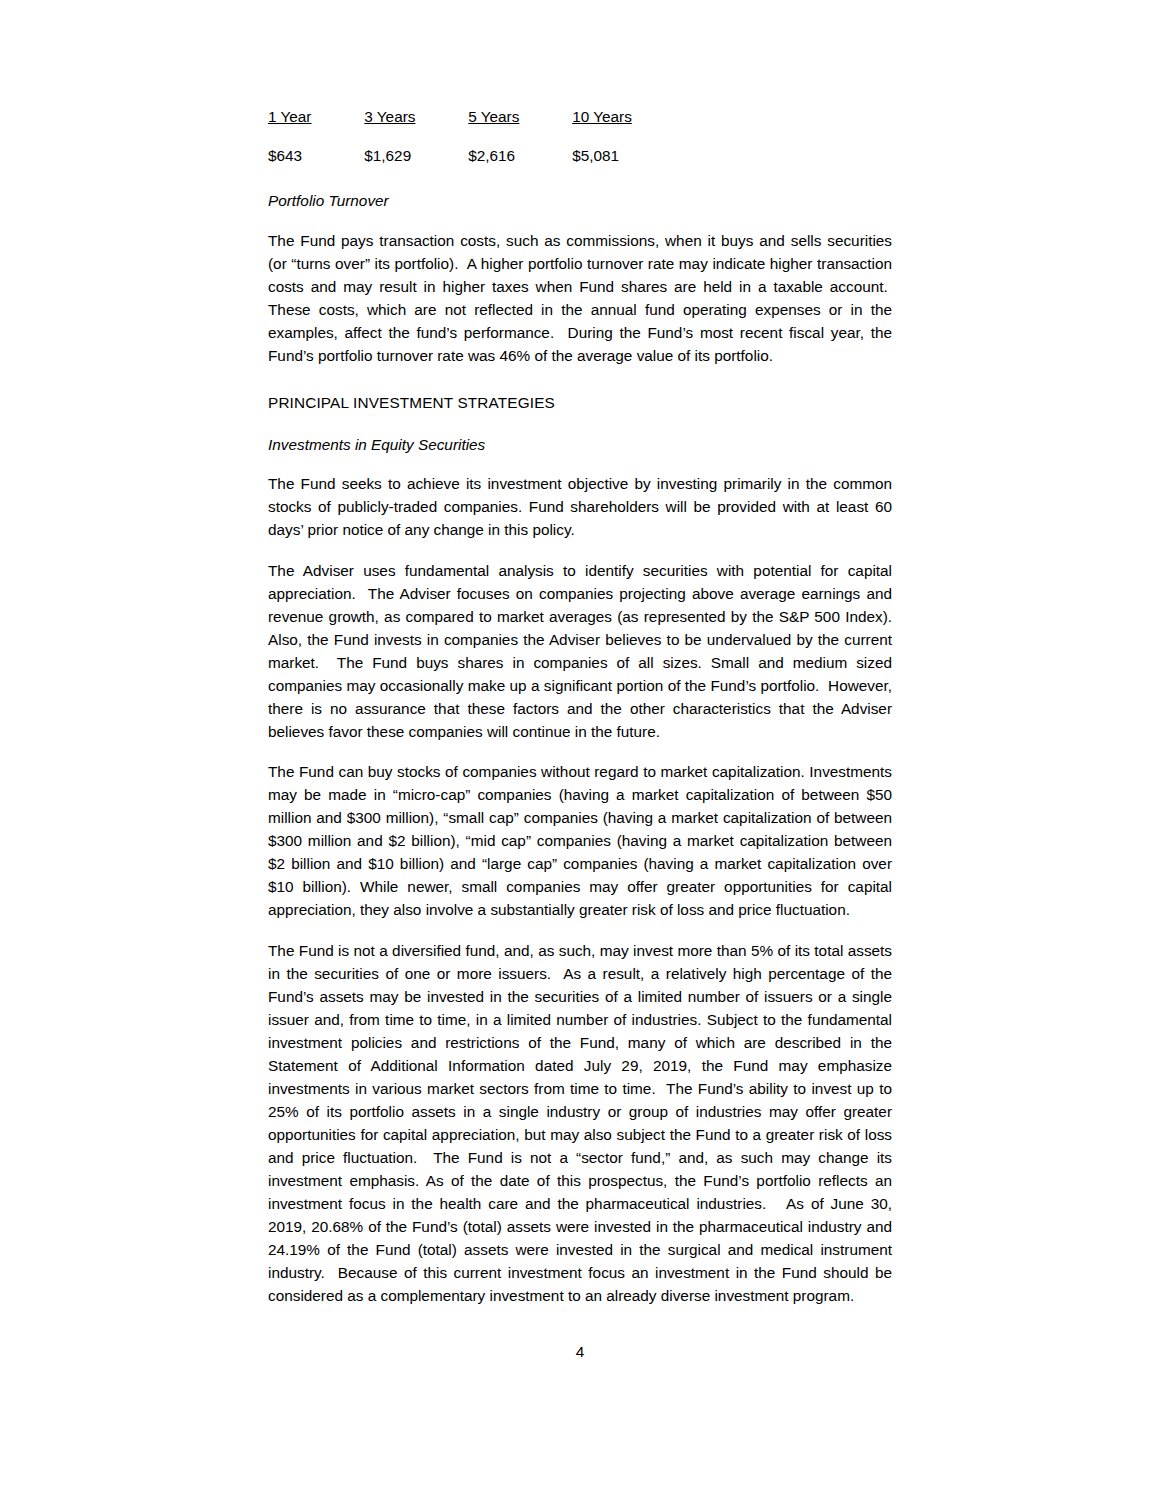| 1 Year | 3 Years | 5 Years | 10 Years |
| $643 | $1,629 | $2,616 | $5,081 |
Portfolio Turnover
The Fund pays transaction costs, such as commissions, when it buys and sells securities (or “turns over” its portfolio). A higher portfolio turnover rate may indicate higher transaction costs and may result in higher taxes when Fund shares are held in a taxable account. These costs, which are not reflected in the annual fund operating expenses or in the examples, affect the fund’s performance. During the Fund’s most recent fiscal year, the Fund’s portfolio turnover rate was 46% of the average value of its portfolio.
PRINCIPAL INVESTMENT STRATEGIES
Investments in Equity Securities
The Fund seeks to achieve its investment objective by investing primarily in the common stocks of publicly-traded companies. Fund shareholders will be provided with at least 60 days’ prior notice of any change in this policy.
The Adviser uses fundamental analysis to identify securities with potential for capital appreciation. The Adviser focuses on companies projecting above average earnings and revenue growth, as compared to market averages (as represented by the S&P 500 Index). Also, the Fund invests in companies the Adviser believes to be undervalued by the current market. The Fund buys shares in companies of all sizes. Small and medium sized companies may occasionally make up a significant portion of the Fund’s portfolio. However, there is no assurance that these factors and the other characteristics that the Adviser believes favor these companies will continue in the future.
The Fund can buy stocks of companies without regard to market capitalization. Investments may be made in “micro-cap” companies (having a market capitalization of between $50 million and $300 million), “small cap” companies (having a market capitalization of between $300 million and $2 billion), “mid cap” companies (having a market capitalization between $2 billion and $10 billion) and “large cap” companies (having a market capitalization over $10 billion). While newer, small companies may offer greater opportunities for capital appreciation, they also involve a substantially greater risk of loss and price fluctuation.
The Fund is not a diversified fund, and, as such, may invest more than 5% of its total assets in the securities of one or more issuers. As a result, a relatively high percentage of the Fund’s assets may be invested in the securities of a limited number of issuers or a single issuer and, from time to time, in a limited number of industries. Subject to the fundamental investment policies and restrictions of the Fund, many of which are described in the Statement of Additional Information dated July 29, 2019, the Fund may emphasize investments in various market sectors from time to time. The Fund’s ability to invest up to 25% of its portfolio assets in a single industry or group of industries may offer greater opportunities for capital appreciation, but may also subject the Fund to a greater risk of loss and price fluctuation. The Fund is not a “sector fund,” and, as such may change its investment emphasis. As of the date of this prospectus, the Fund’s portfolio reflects an investment focus in the health care and the pharmaceutical industries. As of June 30, 2019, 20.68% of the Fund’s (total) assets were invested in the pharmaceutical industry and 24.19% of the Fund (total) assets were invested in the surgical and medical instrument industry. Because of this current investment focus an investment in the Fund should be considered as a complementary investment to an already diverse investment program.
4